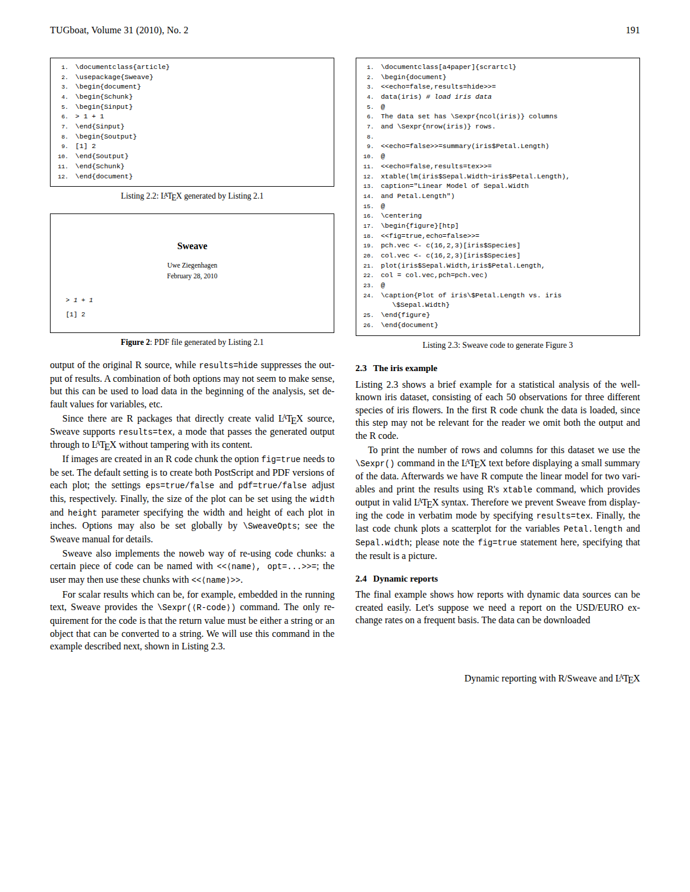TUGboat, Volume 31 (2010), No. 2
191
\documentclass{article}
\usepackage{Sweave}
\begin{document}
\begin{Schunk}
\begin{Sinput}
> 1 + 1
\end{Sinput}
\begin{Soutput}
[1] 2
\end{Soutput}
\end{Schunk}
\end{document}
Listing 2.2: La Te X generated by Listing 2.1
Sweave
Uwe Ziegenhagen
February 28, 2010
> 1 + 1
[1] 2
Figure 2: PDF file generated by Listing 2.1
output of the original R source, while results=hide suppresses the output of results. A combination of both options may not seem to make sense, but this can be used to load data in the beginning of the analysis, set default values for variables, etc.
Since there are R packages that directly create valid La Te X source, Sweave supports results=tex, a mode that passes the generated output through to La Te X without tampering with its content.
If images are created in an R code chunk the option fig=true needs to be set. The default setting is to create both PostScript and PDF versions of each plot; the settings eps=true/false and pdf=true/false adjust this, respectively. Finally, the size of the plot can be set using the width and height parameter specifying the width and height of each plot in inches. Options may also be set globally by \SweaveOpts; see the Sweave manual for details.
Sweave also implements the noweb way of re-using code chunks: a certain piece of code can be named with <<⟨name⟩, opt=...>>=; the user may then use these chunks with <<⟨name⟩>>.
For scalar results which can be, for example, embedded in the running text, Sweave provides the \Sexpr(⟨R-code⟩) command. The only requirement for the code is that the return value must be either a string or an object that can be converted to a string. We will use this command in the example described next, shown in Listing 2.3.
\documentclass[a4paper]{scrartcl}
\begin{document}
<<echo=false,results=hide>>=
data(iris) # load iris data
@
The data set has \Sexpr{ncol(iris)} columns
and \Sexpr{nrow(iris)} rows.
<<echo=false>>=summary(iris$Petal.Length)
@
<<echo=false,results=tex>>=
xtable(lm(iris$Sepal.Width~iris$Petal.Length),
caption="Linear Model of Sepal.Width
and Petal.Length")
@
\centering
\begin{figure}[htp]
<<fig=true,echo=false>>=
pch.vec <- c(16,2,3)[iris$Species]
col.vec <- c(16,2,3)[iris$Species]
plot(iris$Sepal.Width,iris$Petal.Length,
col = col.vec,pch=pch.vec)
@
\caption{Plot of iris\$Petal.Length vs. iris\$Sepal.Width}
\end{figure}
\end{document}
Listing 2.3: Sweave code to generate Figure 3
2.3 The iris example
Listing 2.3 shows a brief example for a statistical analysis of the well-known iris dataset, consisting of each 50 observations for three different species of iris flowers. In the first R code chunk the data is loaded, since this step may not be relevant for the reader we omit both the output and the R code.
To print the number of rows and columns for this dataset we use the \Sexpr() command in the La Te X text before displaying a small summary of the data. Afterwards we have R compute the linear model for two variables and print the results using R's xtable command, which provides output in valid La Te X syntax. Therefore we prevent Sweave from displaying the code in verbatim mode by specifying results=tex. Finally, the last code chunk plots a scatterplot for the variables Petal.length and Sepal.width; please note the fig=true statement here, specifying that the result is a picture.
2.4 Dynamic reports
The final example shows how reports with dynamic data sources can be created easily. Let's suppose we need a report on the USD/EURO exchange rates on a frequent basis. The data can be downloaded
Dynamic reporting with R/Sweave and La Te X